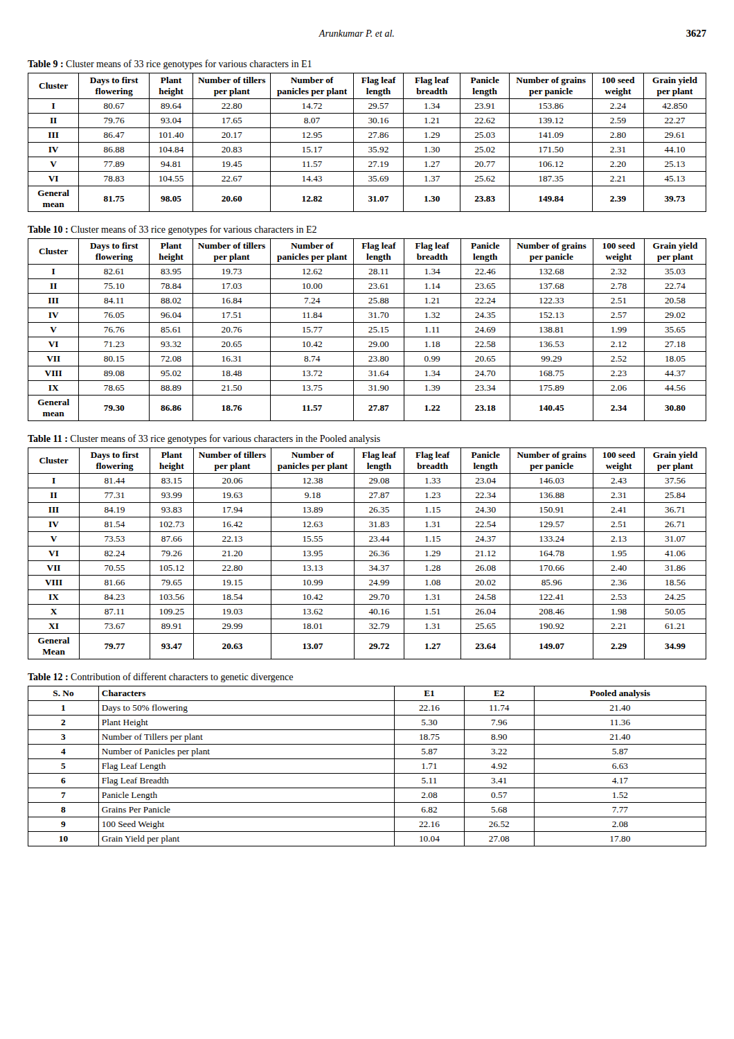Arunkumar P. et al.
3627
Table 9 : Cluster means of 33 rice genotypes for various characters in E1
| Cluster | Days to first flowering | Plant height | Number of tillers per plant | Number of panicles per plant | Flag leaf length | Flag leaf breadth | Panicle length | Number of grains per panicle | 100 seed weight | Grain yield per plant |
| --- | --- | --- | --- | --- | --- | --- | --- | --- | --- | --- |
| I | 80.67 | 89.64 | 22.80 | 14.72 | 29.57 | 1.34 | 23.91 | 153.86 | 2.24 | 42.850 |
| II | 79.76 | 93.04 | 17.65 | 8.07 | 30.16 | 1.21 | 22.62 | 139.12 | 2.59 | 22.27 |
| III | 86.47 | 101.40 | 20.17 | 12.95 | 27.86 | 1.29 | 25.03 | 141.09 | 2.80 | 29.61 |
| IV | 86.88 | 104.84 | 20.83 | 15.17 | 35.92 | 1.30 | 25.02 | 171.50 | 2.31 | 44.10 |
| V | 77.89 | 94.81 | 19.45 | 11.57 | 27.19 | 1.27 | 20.77 | 106.12 | 2.20 | 25.13 |
| VI | 78.83 | 104.55 | 22.67 | 14.43 | 35.69 | 1.37 | 25.62 | 187.35 | 2.21 | 45.13 |
| General mean | 81.75 | 98.05 | 20.60 | 12.82 | 31.07 | 1.30 | 23.83 | 149.84 | 2.39 | 39.73 |
Table 10 : Cluster means of 33 rice genotypes for various characters in E2
| Cluster | Days to first flowering | Plant height | Number of tillers per plant | Number of panicles per plant | Flag leaf length | Flag leaf breadth | Panicle length | Number of grains per panicle | 100 seed weight | Grain yield per plant |
| --- | --- | --- | --- | --- | --- | --- | --- | --- | --- | --- |
| I | 82.61 | 83.95 | 19.73 | 12.62 | 28.11 | 1.34 | 22.46 | 132.68 | 2.32 | 35.03 |
| II | 75.10 | 78.84 | 17.03 | 10.00 | 23.61 | 1.14 | 23.65 | 137.68 | 2.78 | 22.74 |
| III | 84.11 | 88.02 | 16.84 | 7.24 | 25.88 | 1.21 | 22.24 | 122.33 | 2.51 | 20.58 |
| IV | 76.05 | 96.04 | 17.51 | 11.84 | 31.70 | 1.32 | 24.35 | 152.13 | 2.57 | 29.02 |
| V | 76.76 | 85.61 | 20.76 | 15.77 | 25.15 | 1.11 | 24.69 | 138.81 | 1.99 | 35.65 |
| VI | 71.23 | 93.32 | 20.65 | 10.42 | 29.00 | 1.18 | 22.58 | 136.53 | 2.12 | 27.18 |
| VII | 80.15 | 72.08 | 16.31 | 8.74 | 23.80 | 0.99 | 20.65 | 99.29 | 2.52 | 18.05 |
| VIII | 89.08 | 95.02 | 18.48 | 13.72 | 31.64 | 1.34 | 24.70 | 168.75 | 2.23 | 44.37 |
| IX | 78.65 | 88.89 | 21.50 | 13.75 | 31.90 | 1.39 | 23.34 | 175.89 | 2.06 | 44.56 |
| General mean | 79.30 | 86.86 | 18.76 | 11.57 | 27.87 | 1.22 | 23.18 | 140.45 | 2.34 | 30.80 |
Table 11 : Cluster means of 33 rice genotypes for various characters in the Pooled analysis
| Cluster | Days to first flowering | Plant height | Number of tillers per plant | Number of panicles per plant | Flag leaf length | Flag leaf breadth | Panicle length | Number of grains per panicle | 100 seed weight | Grain yield per plant |
| --- | --- | --- | --- | --- | --- | --- | --- | --- | --- | --- |
| I | 81.44 | 83.15 | 20.06 | 12.38 | 29.08 | 1.33 | 23.04 | 146.03 | 2.43 | 37.56 |
| II | 77.31 | 93.99 | 19.63 | 9.18 | 27.87 | 1.23 | 22.34 | 136.88 | 2.31 | 25.84 |
| III | 84.19 | 93.83 | 17.94 | 13.89 | 26.35 | 1.15 | 24.30 | 150.91 | 2.41 | 36.71 |
| IV | 81.54 | 102.73 | 16.42 | 12.63 | 31.83 | 1.31 | 22.54 | 129.57 | 2.51 | 26.71 |
| V | 73.53 | 87.66 | 22.13 | 15.55 | 23.44 | 1.15 | 24.37 | 133.24 | 2.13 | 31.07 |
| VI | 82.24 | 79.26 | 21.20 | 13.95 | 26.36 | 1.29 | 21.12 | 164.78 | 1.95 | 41.06 |
| VII | 70.55 | 105.12 | 22.80 | 13.13 | 34.37 | 1.28 | 26.08 | 170.66 | 2.40 | 31.86 |
| VIII | 81.66 | 79.65 | 19.15 | 10.99 | 24.99 | 1.08 | 20.02 | 85.96 | 2.36 | 18.56 |
| IX | 84.23 | 103.56 | 18.54 | 10.42 | 29.70 | 1.31 | 24.58 | 122.41 | 2.53 | 24.25 |
| X | 87.11 | 109.25 | 19.03 | 13.62 | 40.16 | 1.51 | 26.04 | 208.46 | 1.98 | 50.05 |
| XI | 73.67 | 89.91 | 29.99 | 18.01 | 32.79 | 1.31 | 25.65 | 190.92 | 2.21 | 61.21 |
| General Mean | 79.77 | 93.47 | 20.63 | 13.07 | 29.72 | 1.27 | 23.64 | 149.07 | 2.29 | 34.99 |
Table 12 : Contribution of different characters to genetic divergence
| S. No | Characters | E1 | E2 | Pooled analysis |
| --- | --- | --- | --- | --- |
| 1 | Days to 50% flowering | 22.16 | 11.74 | 21.40 |
| 2 | Plant Height | 5.30 | 7.96 | 11.36 |
| 3 | Number of Tillers per plant | 18.75 | 8.90 | 21.40 |
| 4 | Number of Panicles per plant | 5.87 | 3.22 | 5.87 |
| 5 | Flag Leaf Length | 1.71 | 4.92 | 6.63 |
| 6 | Flag Leaf Breadth | 5.11 | 3.41 | 4.17 |
| 7 | Panicle Length | 2.08 | 0.57 | 1.52 |
| 8 | Grains Per Panicle | 6.82 | 5.68 | 7.77 |
| 9 | 100 Seed Weight | 22.16 | 26.52 | 2.08 |
| 10 | Grain Yield per plant | 10.04 | 27.08 | 17.80 |